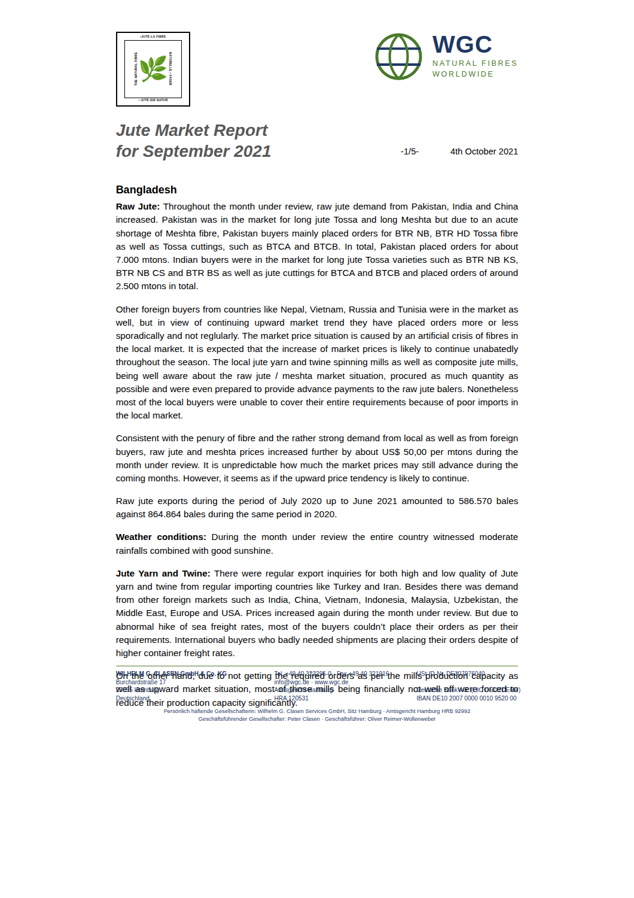•JUTE-LA FIBRE
NATURELLE • FASER
• JUTE-DIE NATUR
THE NATURAL FIBRE
🌿
WGC
NATURAL FIBRES
WORLDWIDE
Jute Market Report
for September 2021
-1/5-4th October 2021
Bangladesh
Raw Jute: Throughout the month under review, raw jute demand from Pakistan, India and China increased. Pakistan was in the market for long jute Tossa and long Meshta but due to an acute shortage of Meshta fibre, Pakistan buyers mainly placed orders for BTR NB, BTR HD Tossa fibre as well as Tossa cuttings, such as BTCA and BTCB. In total, Pakistan placed orders for about 7.000 mtons. Indian buyers were in the market for long jute Tossa varieties such as BTR NB KS, BTR NB CS and BTR BS as well as jute cuttings for BTCA and BTCB and placed orders of around 2.500 mtons in total.
Other foreign buyers from countries like Nepal, Vietnam, Russia and Tunisia were in the market as well, but in view of continuing upward market trend they have placed orders more or less sporadically and not reglularly. The market price situation is caused by an artificial crisis of fibres in the local market. It is expected that the increase of market prices is likely to continue unabatedly throughout the season. The local jute yarn and twine spinning mills as well as composite jute mills, being well aware about the raw jute / meshta market situation, procured as much quantity as possible and were even prepared to provide advance payments to the raw jute balers. Nonetheless most of the local buyers were unable to cover their entire requirements because of poor imports in the local market.
Consistent with the penury of fibre and the rather strong demand from local as well as from foreign buyers, raw jute and meshta prices increased further by about US$ 50,00 per mtons during the month under review. It is unpredictable how much the market prices may still advance during the coming months. However, it seems as if the upward price tendency is likely to continue.
Raw jute exports during the period of July 2020 up to June 2021 amounted to 586.570 bales against 864.864 bales during the same period in 2020.
Weather conditions: During the month under review the entire country witnessed moderate rainfalls combined with good sunshine.
Jute Yarn and Twine: There were regular export inquiries for both high and low quality of Jute yarn and twine from regular importing countries like Turkey and Iran. Besides there was demand from other foreign markets such as India, China, Vietnam, Indonesia, Malaysia, Uzbekistan, the Middle East, Europe and USA. Prices increased again during the month under review. But due to abnormal hike of sea freight rates, most of the buyers couldn’t place their orders as per their requirements. International buyers who badly needed shipments are placing their orders despite of higher container freight rates.
On the other hand, due to not getting the required orders as per the mills production capacity as well as upward market situation, most of those mills being financially not well off were forced to reduce their production capacity significantly.
WILHELM G. CLASEN GmbH & Co. KG
Burchardstraße 17
20095 Hamburg
Deutschland
Tel. +49 40 323295-0 · Fax +49 40 321916
info@wgc.de · www.wgc.de
Amtsgericht Hamburg
HRA 120531
USt-ID-Nr. DE307976040
Deutsche Bank AG (BIC DEUTDEHH)
IBAN DE10 2007 0000 0010 9520 00
Persönlich haftende Gesellschafterin: Wilhelm G. Clasen Services GmbH, Sitz Hamburg · Amtsgericht Hamburg HRB 92992
Geschäftsführender Gesellschafter: Peter Clasen · Geschäftsführer: Oliver Reimer-Wollenweber